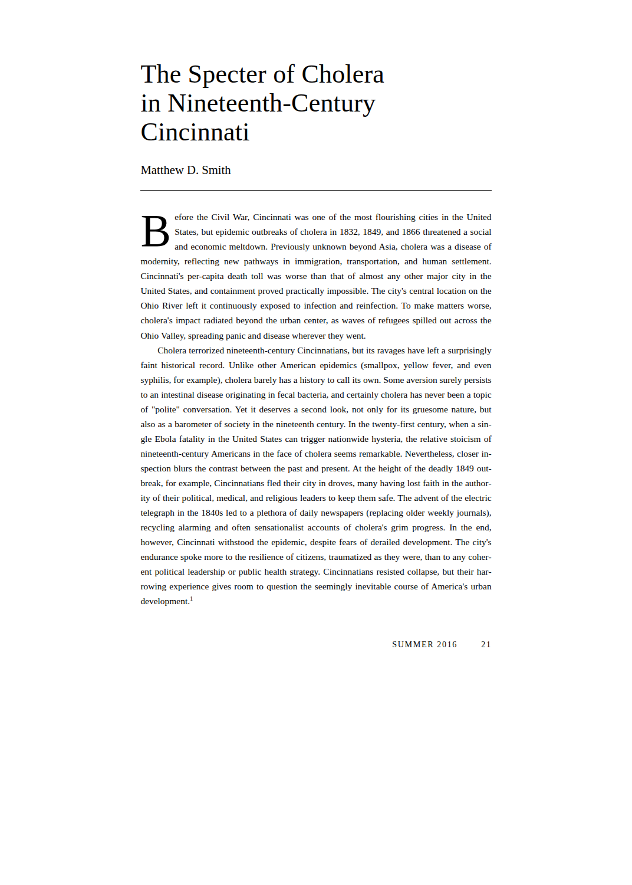The Specter of Cholera
in Nineteenth-Century
Cincinnati
Matthew D. Smith
Before the Civil War, Cincinnati was one of the most flourishing cities in the United States, but epidemic outbreaks of cholera in 1832, 1849, and 1866 threatened a social and economic meltdown. Previously unknown beyond Asia, cholera was a disease of modernity, reflecting new pathways in immigration, transportation, and human settlement. Cincinnati's per-capita death toll was worse than that of almost any other major city in the United States, and containment proved practically impossible. The city's central location on the Ohio River left it continuously exposed to infection and reinfection. To make matters worse, cholera's impact radiated beyond the urban center, as waves of refugees spilled out across the Ohio Valley, spreading panic and disease wherever they went.
Cholera terrorized nineteenth-century Cincinnatians, but its ravages have left a surprisingly faint historical record. Unlike other American epidemics (smallpox, yellow fever, and even syphilis, for example), cholera barely has a history to call its own. Some aversion surely persists to an intestinal disease originating in fecal bacteria, and certainly cholera has never been a topic of "polite" conversation. Yet it deserves a second look, not only for its gruesome nature, but also as a barometer of society in the nineteenth century. In the twenty-first century, when a single Ebola fatality in the United States can trigger nationwide hysteria, the relative stoicism of nineteenth-century Americans in the face of cholera seems remarkable. Nevertheless, closer inspection blurs the contrast between the past and present. At the height of the deadly 1849 outbreak, for example, Cincinnatians fled their city in droves, many having lost faith in the authority of their political, medical, and religious leaders to keep them safe. The advent of the electric telegraph in the 1840s led to a plethora of daily newspapers (replacing older weekly journals), recycling alarming and often sensationalist accounts of cholera's grim progress. In the end, however, Cincinnati withstood the epidemic, despite fears of derailed development. The city's endurance spoke more to the resilience of citizens, traumatized as they were, than to any coherent political leadership or public health strategy. Cincinnatians resisted collapse, but their harrowing experience gives room to question the seemingly inevitable course of America's urban development.1
SUMMER 201621